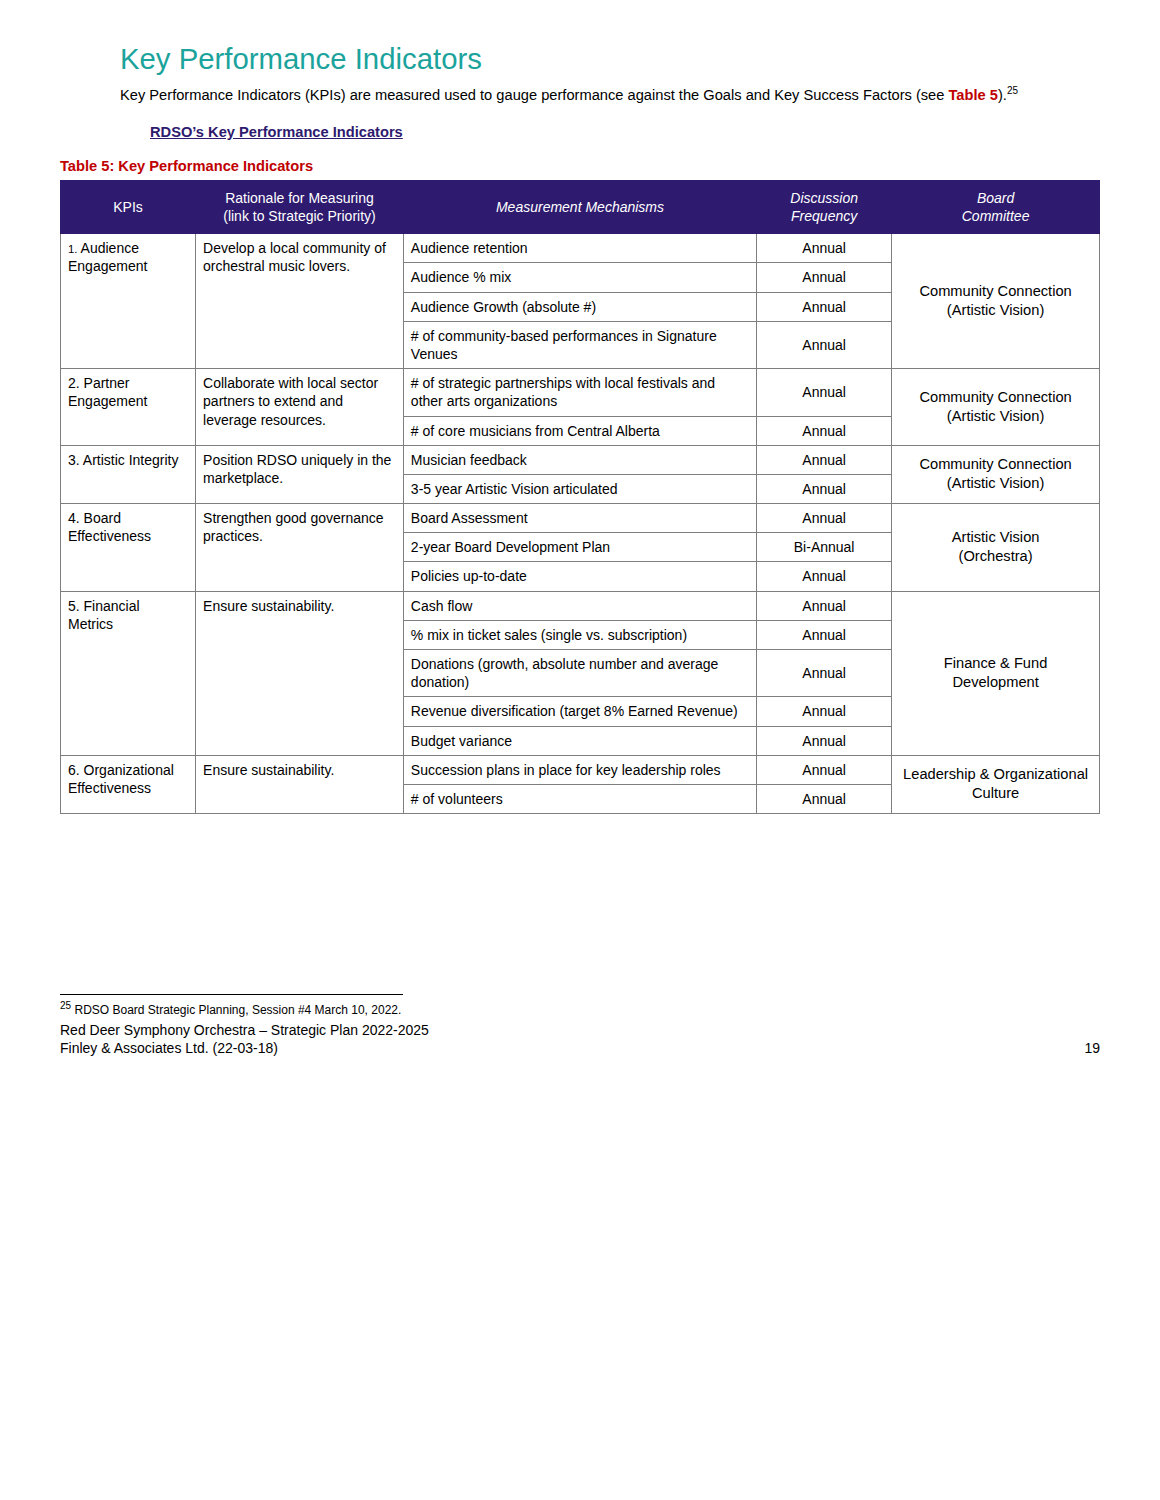Key Performance Indicators
Key Performance Indicators (KPIs) are measured used to gauge performance against the Goals and Key Success Factors (see Table 5).25
RDSO’s Key Performance Indicators
Table 5: Key Performance Indicators
| KPIs | Rationale for Measuring (link to Strategic Priority) | Measurement Mechanisms | Discussion Frequency | Board Committee |
| --- | --- | --- | --- | --- |
| 1. Audience Engagement | Develop a local community of orchestral music lovers. | Audience retention | Annual | Community Connection (Artistic Vision) |
| Audience % mix | Annual |
| Audience Growth (absolute #) | Annual |
| # of community-based performances in Signature Venues | Annual |
| 2. Partner Engagement | Collaborate with local sector partners to extend and leverage resources. | # of strategic partnerships with local festivals and other arts organizations | Annual | Community Connection (Artistic Vision) |
| # of core musicians from Central Alberta | Annual |
| 3. Artistic Integrity | Position RDSO uniquely in the marketplace. | Musician feedback | Annual | Community Connection (Artistic Vision) |
| 3-5 year Artistic Vision articulated | Annual |
| 4. Board Effectiveness | Strengthen good governance practices. | Board Assessment | Annual | Artistic Vision (Orchestra) |
| 2-year Board Development Plan | Bi-Annual |
| Policies up-to-date | Annual |
| 5. Financial Metrics | Ensure sustainability. | Cash flow | Annual | Finance & Fund Development |
| % mix in ticket sales (single vs. subscription) | Annual |
| Donations (growth, absolute number and average donation) | Annual |
| Revenue diversification (target 8% Earned Revenue) | Annual |
| Budget variance | Annual |
| 6. Organizational Effectiveness | Ensure sustainability. | Succession plans in place for key leadership roles | Annual | Leadership & Organizational Culture |
| # of volunteers | Annual |
25 RDSO Board Strategic Planning, Session #4 March 10, 2022.
Red Deer Symphony Orchestra – Strategic Plan 2022-2025
Finley & Associates Ltd. (22-03-18) 19